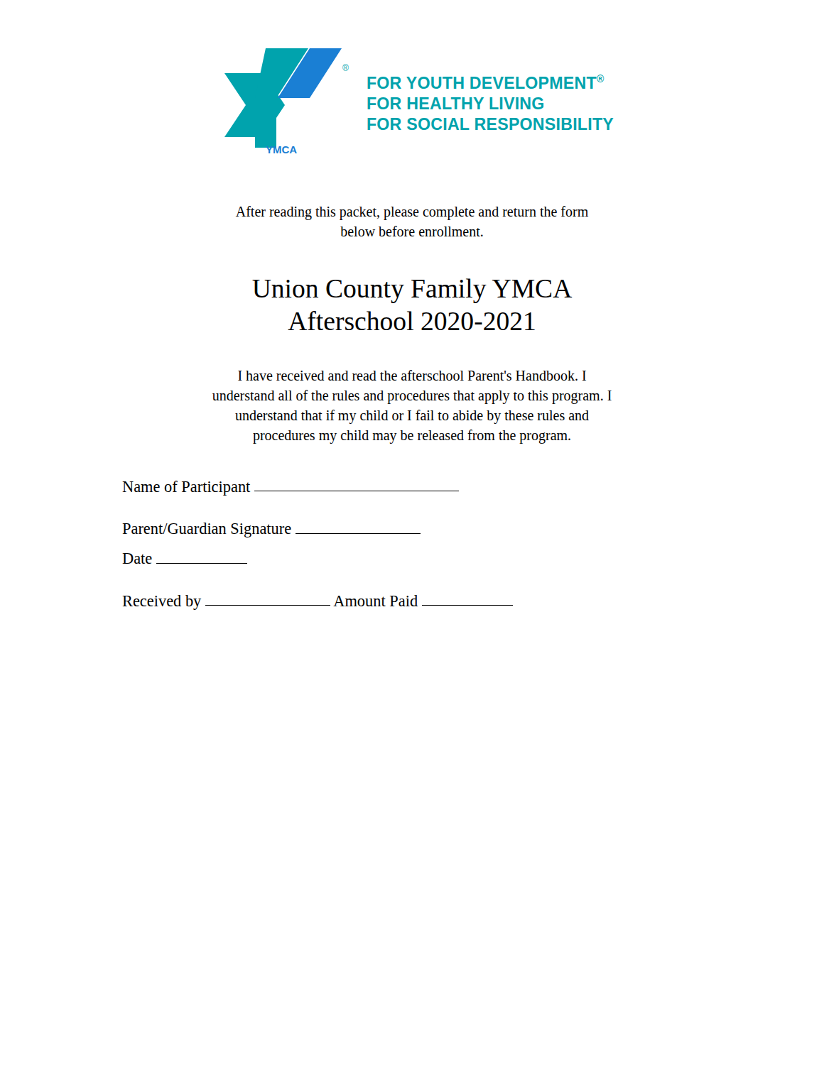YMCA logo the YMCA ®
For Youth Development®
For Healthy Living
For Social Responsibility
After reading this packet, please complete and return the form below before enrollment.
Union County Family YMCA
Afterschool 2020-2021
I have received and read the afterschool Parent's Handbook. I understand all of the rules and procedures that apply to this program. I understand that if my child or I fail to abide by these rules and procedures my child may be released from the program.
Name of Participant
Parent/Guardian Signature
Date
Received by Amount Paid